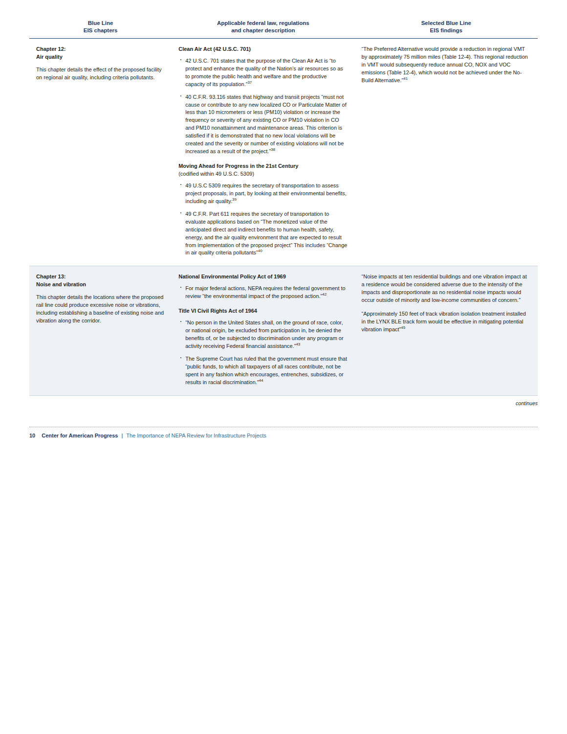| Blue Line EIS chapters | Applicable federal law, regulations and chapter description | Selected Blue Line EIS findings |
| --- | --- | --- |
| Chapter 12: Air quality This chapter details the effect of the proposed facility on regional air quality, including criteria pollutants. | Clean Air Act (42 U.S.C. 701) 42 U.S.C. 701 states that the purpose of the Clean Air Act is “to protect and enhance the quality of the Nation’s air resources so as to promote the public health and welfare and the productive capacity of its population.” 37 40 C.F.R. 93.116 states that highway and transit projects “must not cause or contribute to any new localized CO or Particulate Matter of less than 10 micrometers or less (PM10) violation or increase the frequency or severity of any existing CO or PM10 violation in CO and PM10 nonattainment and maintenance areas. This criterion is satisfied if it is demonstrated that no new local violations will be created and the severity or number of existing violations will not be increased as a result of the project.” 38 Moving Ahead for Progress in the 21st Century (codified within 49 U.S.C. 5309) 49 U.S.C 5309 requires the secretary of transportation to assess project proposals, in part, by looking at their environmental benefits, including air quality. 39 49 C.F.R. Part 611 requires the secretary of transportation to evaluate applications based on “The monetized value of the anticipated direct and indirect benefits to human health, safety, energy, and the air quality environment that are expected to result from implementation of the proposed project” This includes “Change in air quality criteria pollutants” 40 | “The Preferred Alternative would provide a reduction in regional VMT by approximately 75 million miles (Table 12-4). This regional reduction in VMT would subsequently reduce annual CO, NOX and VOC emissions (Table 12-4), which would not be achieved under the No-Build Alternative.” 41 |
| Chapter 13: Noise and vibration This chapter details the locations where the proposed rail line could produce excessive noise or vibrations, including establishing a baseline of existing noise and vibration along the corridor. | National Environmental Policy Act of 1969 For major federal actions, NEPA requires the federal government to review “the environmental impact of the proposed action.” 42 Title VI Civil Rights Act of 1964 “No person in the United States shall, on the ground of race, color, or national origin, be excluded from participation in, be denied the benefits of, or be subjected to discrimination under any program or activity receiving Federal financial assistance.” 43 The Supreme Court has ruled that the government must ensure that “public funds, to which all taxpayers of all races contribute, not be spent in any fashion which encourages, entrenches, subsidizes, or results in racial discrimination.” 44 | “Noise impacts at ten residential buildings and one vibration impact at a residence would be considered adverse due to the intensity of the impacts and disproportionate as no residential noise impacts would occur outside of minority and low-income communities of concern.” “Approximately 150 feet of track vibration isolation treatment installed in the LYNX BLE track form would be effective in mitigating potential vibration impact” 45 |
continues
10 Center for American Progress | The Importance of NEPA Review for Infrastructure Projects